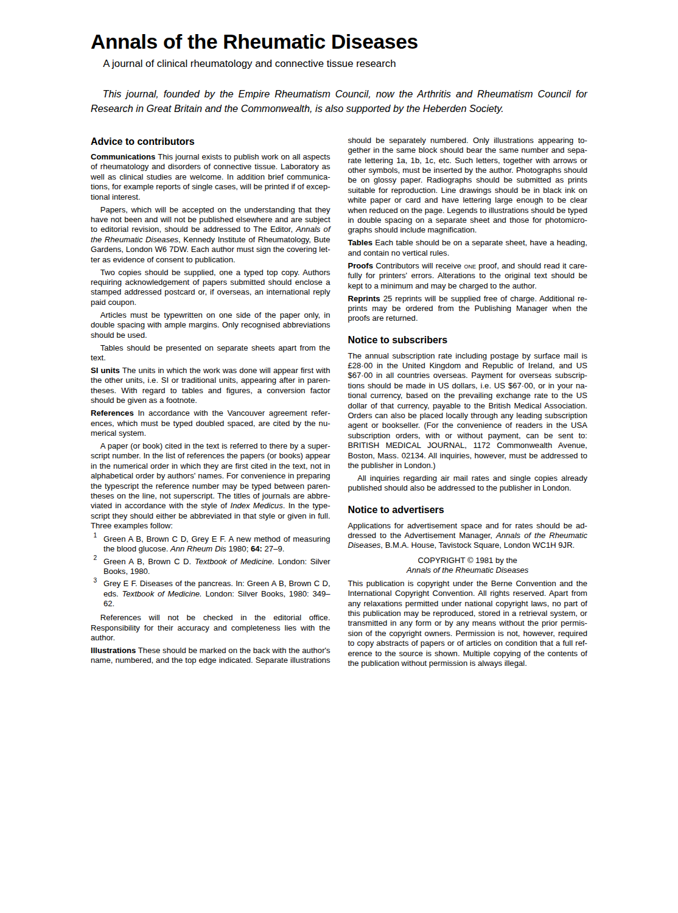Annals of the Rheumatic Diseases
A journal of clinical rheumatology and connective tissue research
This journal, founded by the Empire Rheumatism Council, now the Arthritis and Rheumatism Council for Research in Great Britain and the Commonwealth, is also supported by the Heberden Society.
Advice to contributors
Communications This journal exists to publish work on all aspects of rheumatology and disorders of connective tissue. Laboratory as well as clinical studies are welcome. In addition brief communications, for example reports of single cases, will be printed if of exceptional interest.
Papers, which will be accepted on the understanding that they have not been and will not be published elsewhere and are subject to editorial revision, should be addressed to The Editor, Annals of the Rheumatic Diseases, Kennedy Institute of Rheumatology, Bute Gardens, London W6 7DW. Each author must sign the covering letter as evidence of consent to publication.
Two copies should be supplied, one a typed top copy. Authors requiring acknowledgement of papers submitted should enclose a stamped addressed postcard or, if overseas, an international reply paid coupon.
Articles must be typewritten on one side of the paper only, in double spacing with ample margins. Only recognised abbreviations should be used.
Tables should be presented on separate sheets apart from the text.
SI units The units in which the work was done will appear first with the other units, i.e. SI or traditional units, appearing after in parentheses. With regard to tables and figures, a conversion factor should be given as a footnote.
References In accordance with the Vancouver agreement references, which must be typed doubled spaced, are cited by the numerical system.
A paper (or book) cited in the text is referred to there by a superscript number. In the list of references the papers (or books) appear in the numerical order in which they are first cited in the text, not in alphabetical order by authors' names. For convenience in preparing the typescript the reference number may be typed between parentheses on the line, not superscript. The titles of journals are abbreviated in accordance with the style of Index Medicus. In the typescript they should either be abbreviated in that style or given in full. Three examples follow:
Green A B, Brown C D, Grey E F. A new method of measuring the blood glucose. Ann Rheum Dis 1980; 64: 27–9.
Green A B, Brown C D. Textbook of Medicine. London: Silver Books, 1980.
Grey E F. Diseases of the pancreas. In: Green A B, Brown C D, eds. Textbook of Medicine. London: Silver Books, 1980: 349–62.
References will not be checked in the editorial office. Responsibility for their accuracy and completeness lies with the author.
Illustrations These should be marked on the back with the author's name, numbered, and the top edge indicated. Separate illustrations should be separately numbered. Only illustrations appearing together in the same block should bear the same number and separate lettering 1a, 1b, 1c, etc. Such letters, together with arrows or other symbols, must be inserted by the author. Photographs should be on glossy paper. Radiographs should be submitted as prints suitable for reproduction. Line drawings should be in black ink on white paper or card and have lettering large enough to be clear when reduced on the page. Legends to illustrations should be typed in double spacing on a separate sheet and those for photomicrographs should include magnification.
Tables Each table should be on a separate sheet, have a heading, and contain no vertical rules.
Proofs Contributors will receive one proof, and should read it carefully for printers' errors. Alterations to the original text should be kept to a minimum and may be charged to the author.
Reprints 25 reprints will be supplied free of charge. Additional reprints may be ordered from the Publishing Manager when the proofs are returned.
Notice to subscribers
The annual subscription rate including postage by surface mail is £28·00 in the United Kingdom and Republic of Ireland, and US $67·00 in all countries overseas. Payment for overseas subscriptions should be made in US dollars, i.e. US $67·00, or in your national currency, based on the prevailing exchange rate to the US dollar of that currency, payable to the British Medical Association. Orders can also be placed locally through any leading subscription agent or bookseller. (For the convenience of readers in the USA subscription orders, with or without payment, can be sent to: BRITISH MEDICAL JOURNAL, 1172 Commonwealth Avenue, Boston, Mass. 02134. All inquiries, however, must be addressed to the publisher in London.)
All inquiries regarding air mail rates and single copies already published should also be addressed to the publisher in London.
Notice to advertisers
Applications for advertisement space and for rates should be addressed to the Advertisement Manager, Annals of the Rheumatic Diseases, B.M.A. House, Tavistock Square, London WC1H 9JR.
COPYRIGHT © 1981 by the Annals of the Rheumatic Diseases
This publication is copyright under the Berne Convention and the International Copyright Convention. All rights reserved. Apart from any relaxations permitted under national copyright laws, no part of this publication may be reproduced, stored in a retrieval system, or transmitted in any form or by any means without the prior permission of the copyright owners. Permission is not, however, required to copy abstracts of papers or of articles on condition that a full reference to the source is shown. Multiple copying of the contents of the publication without permission is always illegal.